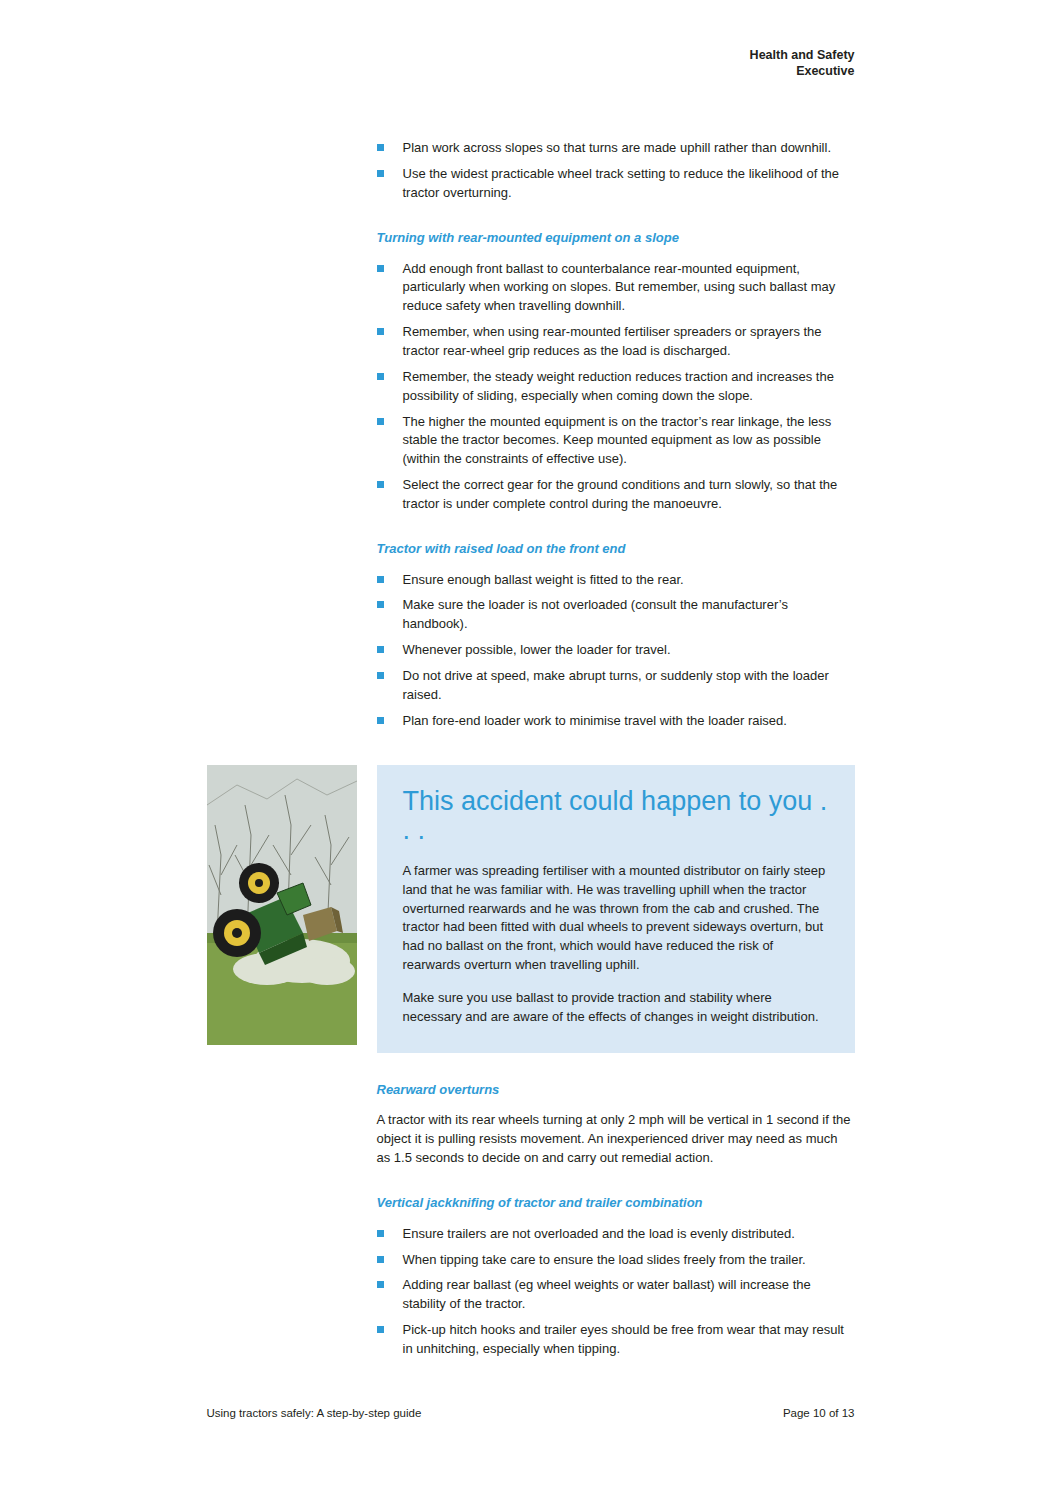Health and Safety
Executive
Plan work across slopes so that turns are made uphill rather than downhill.
Use the widest practicable wheel track setting to reduce the likelihood of the tractor overturning.
Turning with rear-mounted equipment on a slope
Add enough front ballast to counterbalance rear-mounted equipment, particularly when working on slopes. But remember, using such ballast may reduce safety when travelling downhill.
Remember, when using rear-mounted fertiliser spreaders or sprayers the tractor rear-wheel grip reduces as the load is discharged.
Remember, the steady weight reduction reduces traction and increases the possibility of sliding, especially when coming down the slope.
The higher the mounted equipment is on the tractor’s rear linkage, the less stable the tractor becomes. Keep mounted equipment as low as possible (within the constraints of effective use).
Select the correct gear for the ground conditions and turn slowly, so that the tractor is under complete control during the manoeuvre.
Tractor with raised load on the front end
Ensure enough ballast weight is fitted to the rear.
Make sure the loader is not overloaded (consult the manufacturer’s handbook).
Whenever possible, lower the loader for travel.
Do not drive at speed, make abrupt turns, or suddenly stop with the loader raised.
Plan fore-end loader work to minimise travel with the loader raised.
This accident could happen to you . . .
A farmer was spreading fertiliser with a mounted distributor on fairly steep land that he was familiar with. He was travelling uphill when the tractor overturned rearwards and he was thrown from the cab and crushed. The tractor had been fitted with dual wheels to prevent sideways overturn, but had no ballast on the front, which would have reduced the risk of rearwards overturn when travelling uphill.
Make sure you use ballast to provide traction and stability where necessary and are aware of the effects of changes in weight distribution.
Rearward overturns
A tractor with its rear wheels turning at only 2 mph will be vertical in 1 second if the object it is pulling resists movement. An inexperienced driver may need as much as 1.5 seconds to decide on and carry out remedial action.
Vertical jackknifing of tractor and trailer combination
Ensure trailers are not overloaded and the load is evenly distributed.
When tipping take care to ensure the load slides freely from the trailer.
Adding rear ballast (eg wheel weights or water ballast) will increase the stability of the tractor.
Pick-up hitch hooks and trailer eyes should be free from wear that may result in unhitching, especially when tipping.
Using tractors safely: A step-by-step guide
Page 10 of 13